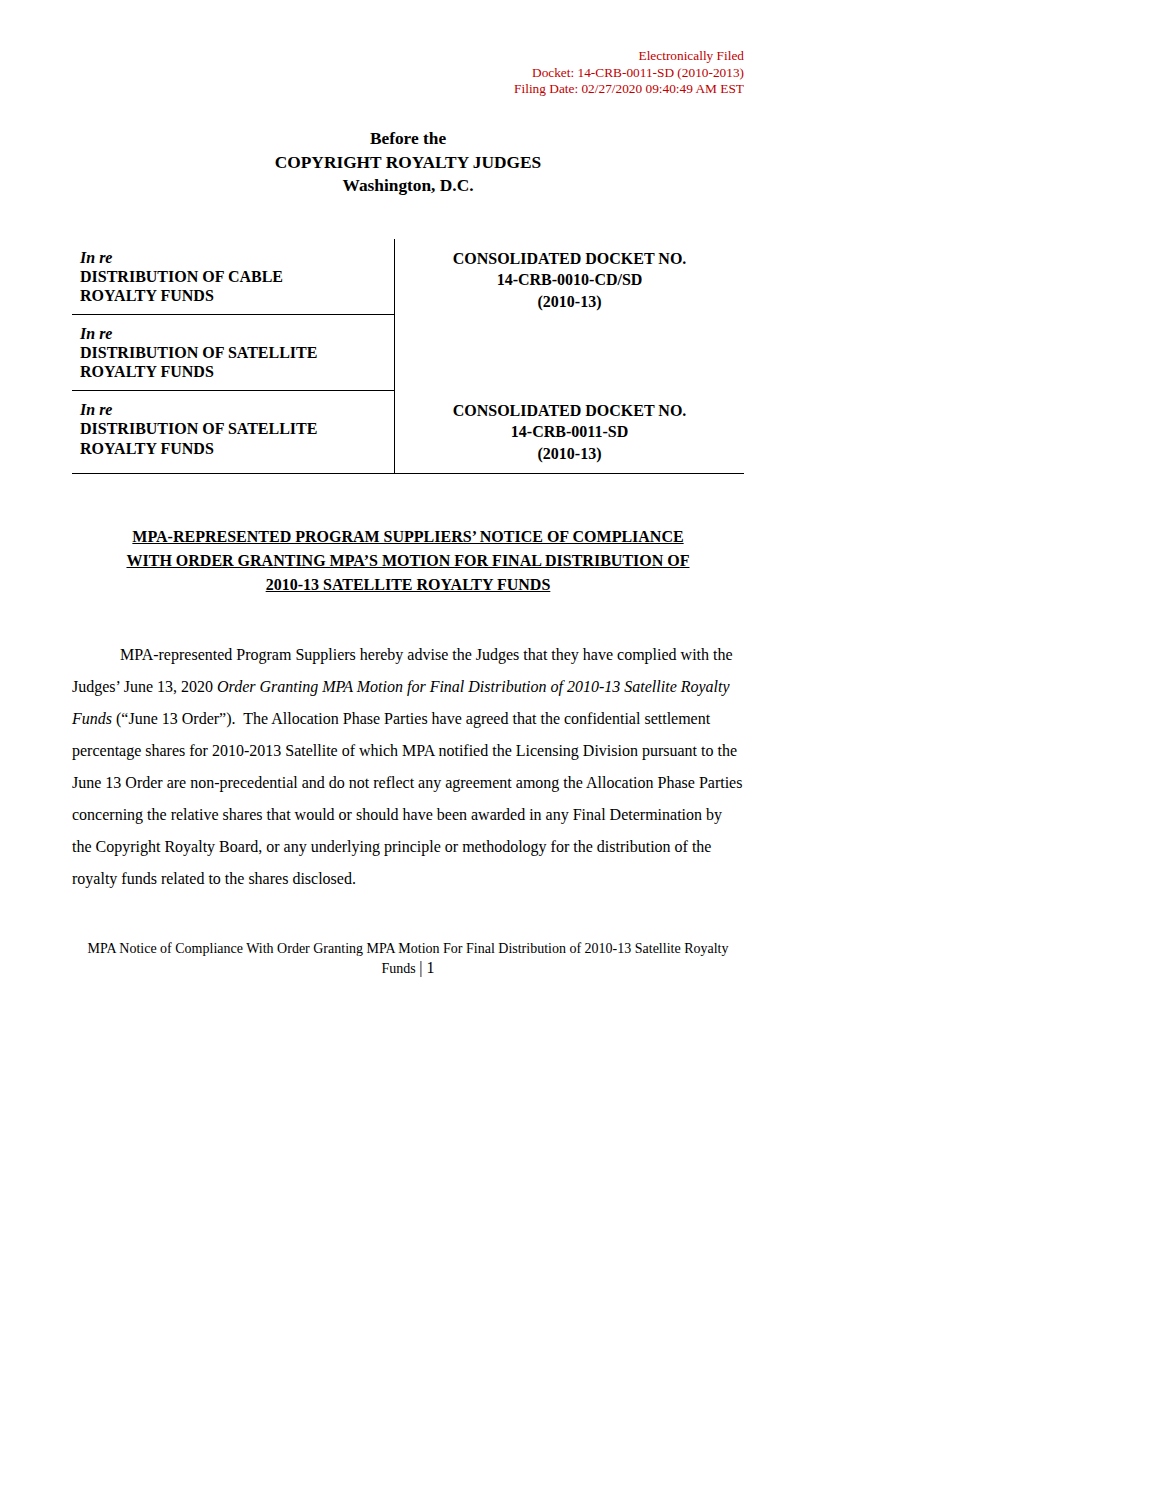Electronically Filed
Docket: 14-CRB-0011-SD (2010-2013)
Filing Date: 02/27/2020 09:40:49 AM EST
Before the
COPYRIGHT ROYALTY JUDGES
Washington, D.C.
| In re DISTRIBUTION OF CABLE ROYALTY FUNDS | CONSOLIDATED DOCKET NO. 14-CRB-0010-CD/SD (2010-13) |
| In re DISTRIBUTION OF SATELLITE ROYALTY FUNDS |
| In re DISTRIBUTION OF SATELLITE ROYALTY FUNDS | CONSOLIDATED DOCKET NO. 14-CRB-0011-SD (2010-13) |
MPA-Represented Program Suppliers’ Notice of Compliance with Order Granting MPA’s Motion for Final Distribution of 2010-13 Satellite Royalty Funds
MPA-represented Program Suppliers hereby advise the Judges that they have complied with the Judges’ June 13, 2020 Order Granting MPA Motion for Final Distribution of 2010-13 Satellite Royalty Funds (“June 13 Order”). The Allocation Phase Parties have agreed that the confidential settlement percentage shares for 2010-2013 Satellite of which MPA notified the Licensing Division pursuant to the June 13 Order are non-precedential and do not reflect any agreement among the Allocation Phase Parties concerning the relative shares that would or should have been awarded in any Final Determination by the Copyright Royalty Board, or any underlying principle or methodology for the distribution of the royalty funds related to the shares disclosed.
MPA Notice of Compliance With Order Granting MPA Motion For Final Distribution of 2010-13 Satellite Royalty Funds | 1